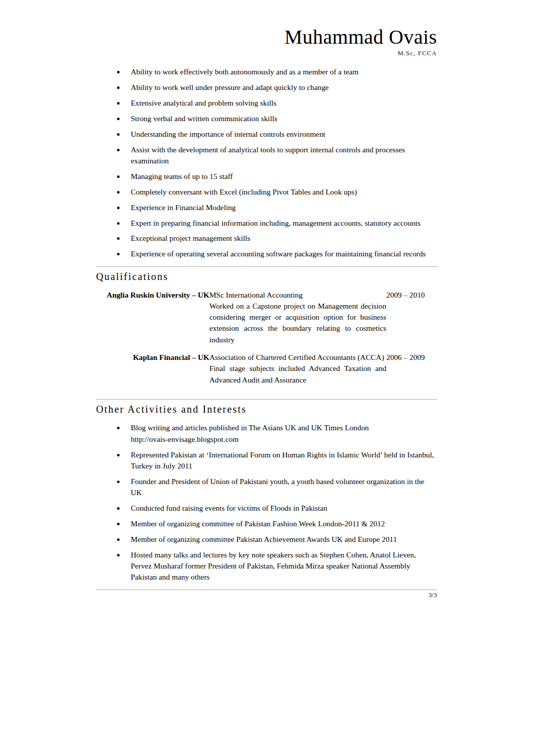Muhammad Ovais
M.Sc, FCCA
Ability to work effectively both autonomously and as a member of a team
Ability to work well under pressure and adapt quickly to change
Extensive analytical and problem solving skills
Strong verbal and written communication skills
Understanding the importance of internal controls environment
Assist with the development of analytical tools to support internal controls and processes examination
Managing teams of up to 15 staff
Completely conversant with Excel (including Pivot Tables and Look ups)
Experience in Financial Modeling
Expert in preparing financial information including, management accounts, statutory accounts
Exceptional project management skills
Experience of operating several accounting software packages for maintaining financial records
Qualifications
| Anglia Ruskin University – UK | MSc International Accounting Worked on a Capstone project on Management decision considering merger or acquisition option for business extension across the boundary relating to cosmetics industry | 2009 – 2010 |
| Kaplan Financial – UK | Association of Chartered Certified Accountants (ACCA) Final stage subjects included Advanced Taxation and Advanced Audit and Assurance | 2006 – 2009 |
Other Activities and Interests
Blog writing and articles published in The Asians UK and UK Times London http://ovais-envisage.blogspot.com
Represented Pakistan at ‘International Forum on Human Rights in Islamic World’ held in Istanbul, Turkey in July 2011
Founder and President of Union of Pakistani youth, a youth based volunteer organization in the UK
Conducted fund raising events for victims of Floods in Pakistan
Member of organizing committee of Pakistan Fashion Week London-2011 & 2012
Member of organizing committee Pakistan Achievement Awards UK and Europe 2011
Hosted many talks and lectures by key note speakers such as Stephen Cohen, Anatol Lieven, Pervez Musharaf former President of Pakistan, Fehmida Mirza speaker National Assembly Pakistan and many others
3/3